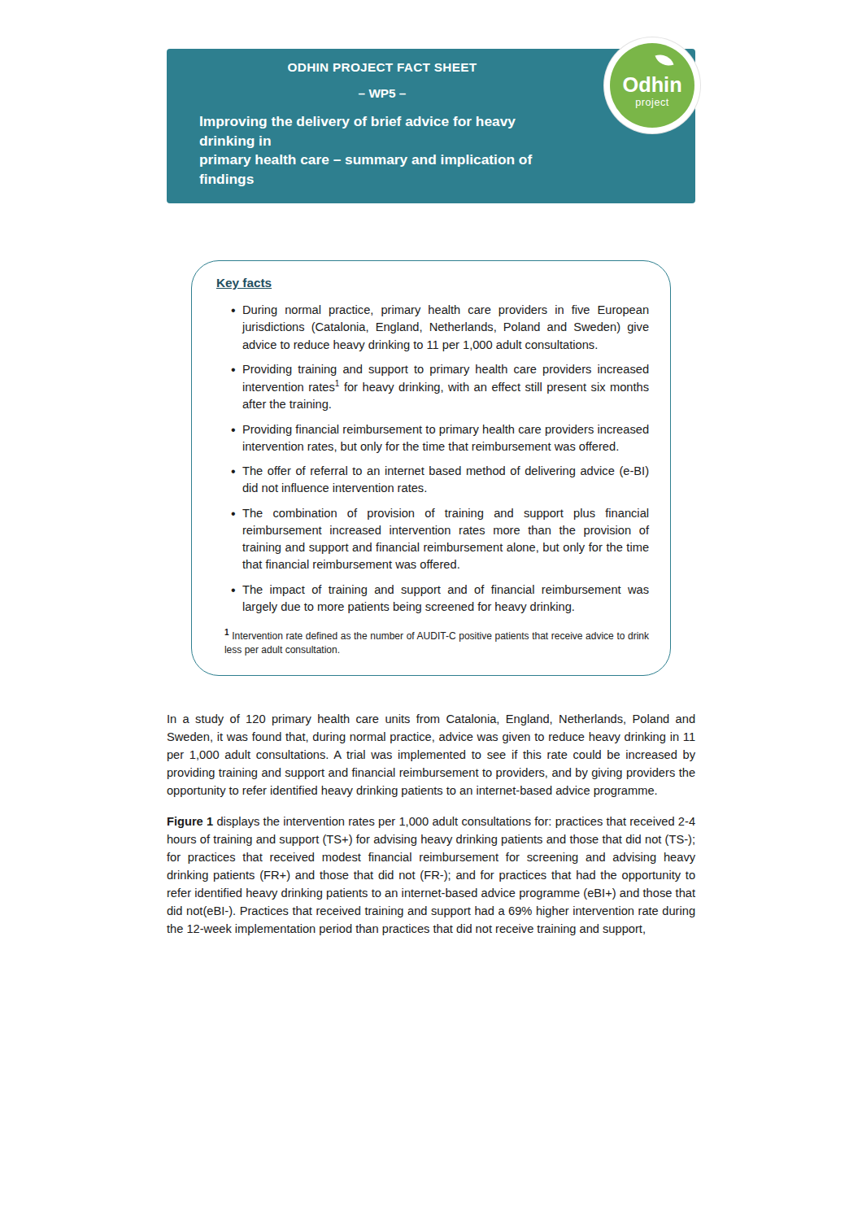Odhin
project
ODHIN PROJECT FACT SHEET
– WP5 –
Improving the delivery of brief advice for heavy drinking in
primary health care – summary and implication of findings
Key facts
During normal practice, primary health care providers in five European jurisdictions (Catalonia, England, Netherlands, Poland and Sweden) give advice to reduce heavy drinking to 11 per 1,000 adult consultations.
Providing training and support to primary health care providers increased intervention rates1 for heavy drinking, with an effect still present six months after the training.
Providing financial reimbursement to primary health care providers increased intervention rates, but only for the time that reimbursement was offered.
The offer of referral to an internet based method of delivering advice (e-BI) did not influence intervention rates.
The combination of provision of training and support plus financial reimbursement increased intervention rates more than the provision of training and support and financial reimbursement alone, but only for the time that financial reimbursement was offered.
The impact of training and support and of financial reimbursement was largely due to more patients being screened for heavy drinking.
1 Intervention rate defined as the number of AUDIT-C positive patients that receive advice to drink less per adult consultation.
In a study of 120 primary health care units from Catalonia, England, Netherlands, Poland and Sweden, it was found that, during normal practice, advice was given to reduce heavy drinking in 11 per 1,000 adult consultations. A trial was implemented to see if this rate could be increased by providing training and support and financial reimbursement to providers, and by giving providers the opportunity to refer identified heavy drinking patients to an internet-based advice programme.
Figure 1 displays the intervention rates per 1,000 adult consultations for: practices that received 2-4 hours of training and support (TS+) for advising heavy drinking patients and those that did not (TS-); for practices that received modest financial reimbursement for screening and advising heavy drinking patients (FR+) and those that did not (FR-); and for practices that had the opportunity to refer identified heavy drinking patients to an internet-based advice programme (eBI+) and those that did not(eBI-). Practices that received training and support had a 69% higher intervention rate during the 12-week implementation period than practices that did not receive training and support,